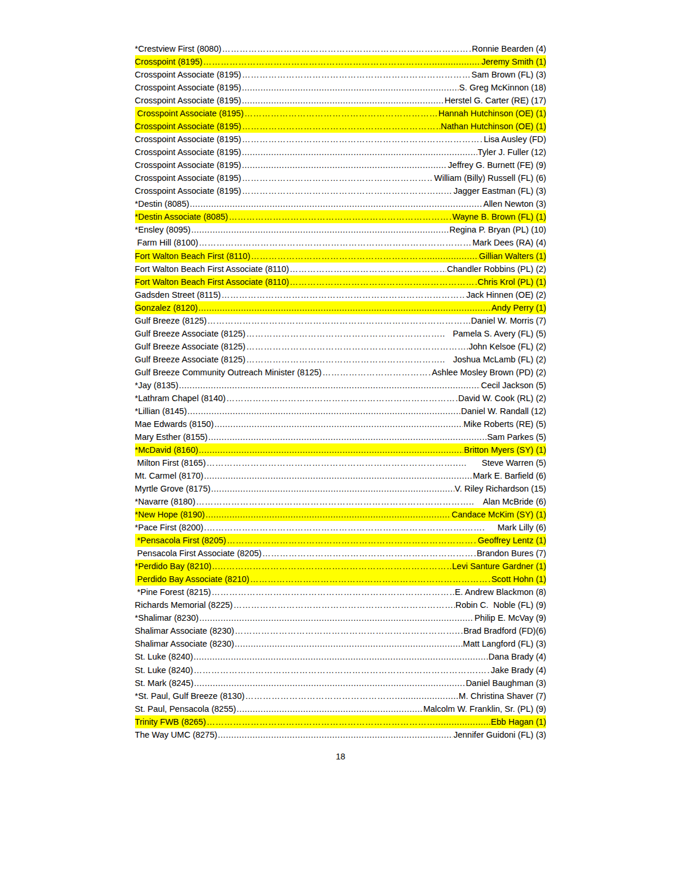*Crestview First (8080)…………………………………………………………………………………………………..…Ronnie Bearden (4)
Crosspoint (8195)……………………………………………………………………..................................... Jeremy Smith (1)
Crosspoint Associate (8195)………………………………………………………………………….. Sam Brown (FL) (3)
Crosspoint Associate (8195)......................................................................................... S. Greg McKinnon (18)
Crosspoint Associate (8195)......................................................................................... Herstel G. Carter (RE) (17)
Crosspoint Associate (8195)………………………………………………………………….. Hannah Hutchinson (OE) (1)
Crosspoint Associate (8195)…………………………………………………………………Nathan Hutchinson (OE) (1)
Crosspoint Associate (8195)…………………………………………………………………………………Lisa Ausley (FD)
Crosspoint Associate (8195)......................................................................................... Tyler J. Fuller (12)
Crosspoint Associate (8195)......................................................................................... Jeffrey G. Burnett (FE) (9)
Crosspoint Associate (8195)…………………………………………………………………William (Billy) Russell (FL) (6)
Crosspoint Associate (8195)…………………………………………………………...……. Jagger Eastman (FL) (3)
*Destin (8085)......................................................................................................................... Allen Newton (3)
*Destin Associate (8085)………………………………………………………………………….. Wayne B. Brown (FL) (1)
*Ensley (8095)......................................................................................................... Regina P. Bryan (PL) (10)
Farm Hill (8100)…………………………………………………………………………………….…….. Mark Dees (RA) (4)
Fort Walton Beach First (8110)……………………………………………………............................. Gillian Walters (1)
Fort Walton Beach First Associate (8110)…………………………………………………Chandler Robbins (PL) (2)
Fort Walton Beach First Associate (8110)………………………………………………………….. Chris Krol (PL) (1)
Gadsden Street (8115)…………………………………………………………………………….….. Jack Hinnen (OE) (2)
Gonzalez (8120)......................................................................................................................... Andy Perry (1)
Gulf Breeze (8125)…………………………………………………………………………………..….. Daniel W. Morris (7)
Gulf Breeze Associate (8125)………………………………………………………….. Pamela S. Avery (FL) (5)
Gulf Breeze Associate (8125)………………………………………………………………….. John Kelsoe (FL) (2)
Gulf Breeze Associate (8125)………………………………………………………….. Joshua McLamb (FL) (2)
Gulf Breeze Community Outreach Minister (8125)………………………………….. Ashlee Mosley Brown (PD) (2)
*Jay (8135)............................................................................................................................. Cecil Jackson (5)
*Lathram Chapel (8140)………………………………………………………………………….. David W. Cook (RL) (2)
*Lillian (8145)......................................................................................................... Daniel W. Randall (12)
Mae Edwards (8150)......................................................................................................... Mike Roberts (RE) (5)
Mary Esther (8155)......................................................................................................................... Sam Parkes (5)
*McDavid (8160)......................................................................................................... Britton Myers (SY) (1)
Milton First (8165)…………………………………………………………………………..…Steve Warren (5)
Mt. Carmel (8170)......................................................................................................... Mark E. Barfield (6)
Myrtle Grove (8175)......................................................................................................... V. Riley Richardson (15)
*Navarre (8180)………………………………………………………………………………….. Alan McBride (6)
*New Hope (8190)......................................................................................................... Candace McKim (SY) (1)
*Pace First (8200).…………………………………………………………………………….……. Mark Lilly (6)
*Pensacola First (8205)……………………………………………………………………………. Geoffrey Lentz (1)
Pensacola First Associate (8205)…………………………………………………………………Brandon Bures (7)
*Perdido Bay (8210)..…………………………………………………………………………Levi Santure Gardner (1)
Perdido Bay Associate (8210)………………………………………………………………………….. Scott Hohn (1)
*Pine Forest (8215)………………………………………………………………………….. E. Andrew Blackmon (8)
Richards Memorial (8225)…………………………………………………………………..…Robin C. Noble (FL) (9)
*Shalimar (8230)......................................................................................................... Philip E. McVay (9)
Shalimar Associate (8230)…………………………………………………………………..……. Brad Bradford (FD)(6)
Shalimar Associate (8230)......................................................................................................... Matt Langford (FL) (3)
St. Luke (8240)......................................................................................................................... Dana Brady (4)
St. Luke (8240)…………………………………………………………………………………….……. Jake Brady (4)
St. Mark (8245)......................................................................................................................... Daniel Baughman (3)
*St. Paul, Gulf Breeze (8130)……………………………………………............................. M. Christina Shaver (7)
St. Paul, Pensacola (8255)......................................................................................... Malcolm W. Franklin, Sr. (PL) (9)
Trinity FWB (8265)……………………………………………………………………......................... Ebb Hagan (1)
The Way UMC (8275)......................................................................................................... Jennifer Guidoni (FL) (3)
18